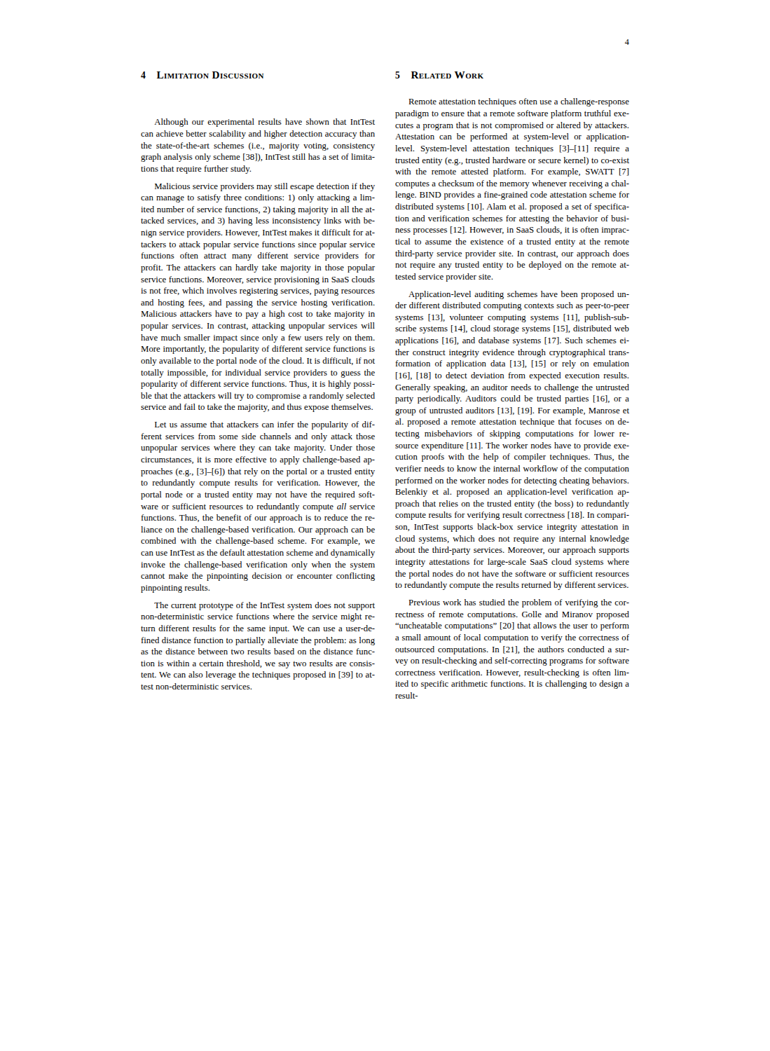4
4 Limitation Discussion
Although our experimental results have shown that IntTest can achieve better scalability and higher detection accuracy than the state-of-the-art schemes (i.e., majority voting, consistency graph analysis only scheme [38]), IntTest still has a set of limitations that require further study.
Malicious service providers may still escape detection if they can manage to satisfy three conditions: 1) only attacking a limited number of service functions, 2) taking majority in all the attacked services, and 3) having less inconsistency links with benign service providers. However, IntTest makes it difficult for attackers to attack popular service functions since popular service functions often attract many different service providers for profit. The attackers can hardly take majority in those popular service functions. Moreover, service provisioning in SaaS clouds is not free, which involves registering services, paying resources and hosting fees, and passing the service hosting verification. Malicious attackers have to pay a high cost to take majority in popular services. In contrast, attacking unpopular services will have much smaller impact since only a few users rely on them. More importantly, the popularity of different service functions is only available to the portal node of the cloud. It is difficult, if not totally impossible, for individual service providers to guess the popularity of different service functions. Thus, it is highly possible that the attackers will try to compromise a randomly selected service and fail to take the majority, and thus expose themselves.
Let us assume that attackers can infer the popularity of different services from some side channels and only attack those unpopular services where they can take majority. Under those circumstances, it is more effective to apply challenge-based approaches (e.g., [3]–[6]) that rely on the portal or a trusted entity to redundantly compute results for verification. However, the portal node or a trusted entity may not have the required software or sufficient resources to redundantly compute all service functions. Thus, the benefit of our approach is to reduce the reliance on the challenge-based verification. Our approach can be combined with the challenge-based scheme. For example, we can use IntTest as the default attestation scheme and dynamically invoke the challenge-based verification only when the system cannot make the pinpointing decision or encounter conflicting pinpointing results.
The current prototype of the IntTest system does not support non-deterministic service functions where the service might return different results for the same input. We can use a user-defined distance function to partially alleviate the problem: as long as the distance between two results based on the distance function is within a certain threshold, we say two results are consistent. We can also leverage the techniques proposed in [39] to attest non-deterministic services.
5 Related Work
Remote attestation techniques often use a challenge-response paradigm to ensure that a remote software platform truthful executes a program that is not compromised or altered by attackers. Attestation can be performed at system-level or application-level. System-level attestation techniques [3]–[11] require a trusted entity (e.g., trusted hardware or secure kernel) to co-exist with the remote attested platform. For example, SWATT [7] computes a checksum of the memory whenever receiving a challenge. BIND provides a fine-grained code attestation scheme for distributed systems [10]. Alam et al. proposed a set of specification and verification schemes for attesting the behavior of business processes [12]. However, in SaaS clouds, it is often impractical to assume the existence of a trusted entity at the remote third-party service provider site. In contrast, our approach does not require any trusted entity to be deployed on the remote attested service provider site.
Application-level auditing schemes have been proposed under different distributed computing contexts such as peer-to-peer systems [13], volunteer computing systems [11], publish-subscribe systems [14], cloud storage systems [15], distributed web applications [16], and database systems [17]. Such schemes either construct integrity evidence through cryptographical transformation of application data [13], [15] or rely on emulation [16], [18] to detect deviation from expected execution results. Generally speaking, an auditor needs to challenge the untrusted party periodically. Auditors could be trusted parties [16], or a group of untrusted auditors [13], [19]. For example, Manrose et al. proposed a remote attestation technique that focuses on detecting misbehaviors of skipping computations for lower resource expenditure [11]. The worker nodes have to provide execution proofs with the help of compiler techniques. Thus, the verifier needs to know the internal workflow of the computation performed on the worker nodes for detecting cheating behaviors. Belenkiy et al. proposed an application-level verification approach that relies on the trusted entity (the boss) to redundantly compute results for verifying result correctness [18]. In comparison, IntTest supports black-box service integrity attestation in cloud systems, which does not require any internal knowledge about the third-party services. Moreover, our approach supports integrity attestations for large-scale SaaS cloud systems where the portal nodes do not have the software or sufficient resources to redundantly compute the results returned by different services.
Previous work has studied the problem of verifying the correctness of remote computations. Golle and Miranov proposed “uncheatable computations” [20] that allows the user to perform a small amount of local computation to verify the correctness of outsourced computations. In [21], the authors conducted a survey on result-checking and self-correcting programs for software correctness verification. However, result-checking is often limited to specific arithmetic functions. It is challenging to design a result-